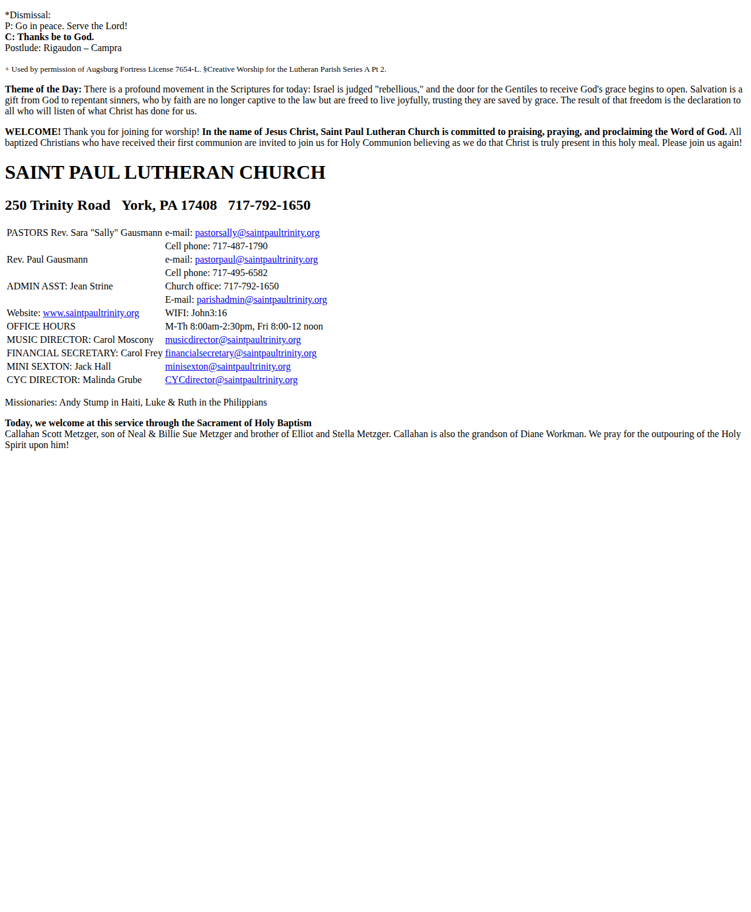*Dismissal:
P: Go in peace. Serve the Lord!
C: Thanks be to God.
Postlude: Rigaudon – Campra
+ Used by permission of Augsburg Fortress License 7654-L. §Creative Worship for the Lutheran Parish Series A Pt 2.
Theme of the Day: There is a profound movement in the Scriptures for today: Israel is judged "rebellious," and the door for the Gentiles to receive God's grace begins to open. Salvation is a gift from God to repentant sinners, who by faith are no longer captive to the law but are freed to live joyfully, trusting they are saved by grace. The result of that freedom is the declaration to all who will listen of what Christ has done for us.
WELCOME! Thank you for joining for worship! In the name of Jesus Christ, Saint Paul Lutheran Church is committed to praising, praying, and proclaiming the Word of God. All baptized Christians who have received their first communion are invited to join us for Holy Communion believing as we do that Christ is truly present in this holy meal. Please join us again!
SAINT PAUL LUTHERAN CHURCH
250 Trinity Road York, PA 17408 717-792-1650
| PASTORS Rev. Sara "Sally" Gausmann | e-mail: pastorsally@saintpaultrinity.org |
| | Cell phone: 717-487-1790 |
| Rev. Paul Gausmann | e-mail: pastorpaul@saintpaultrinity.org |
| | Cell phone: 717-495-6582 |
| ADMIN ASST: Jean Strine | Church office: 717-792-1650 |
| | E-mail: parishadmin@saintpaultrinity.org |
| Website: www.saintpaultrinity.org | WIFI: John3:16 |
| OFFICE HOURS | M-Th 8:00am-2:30pm, Fri 8:00-12 noon |
| MUSIC DIRECTOR: Carol Moscony | musicdirector@saintpaultrinity.org |
| FINANCIAL SECRETARY: Carol Frey | financialsecretary@saintpaultrinity.org |
| MINI SEXTON: Jack Hall | minisexton@saintpaultrinity.org |
| CYC DIRECTOR: Malinda Grube | CYCdirector@saintpaultrinity.org |
Missionaries: Andy Stump in Haiti, Luke & Ruth in the Philippians
Today, we welcome at this service through the Sacrament of Holy Baptism
Callahan Scott Metzger, son of Neal & Billie Sue Metzger and brother of Elliot and Stella Metzger. Callahan is also the grandson of Diane Workman. We pray for the outpouring of the Holy Spirit upon him!